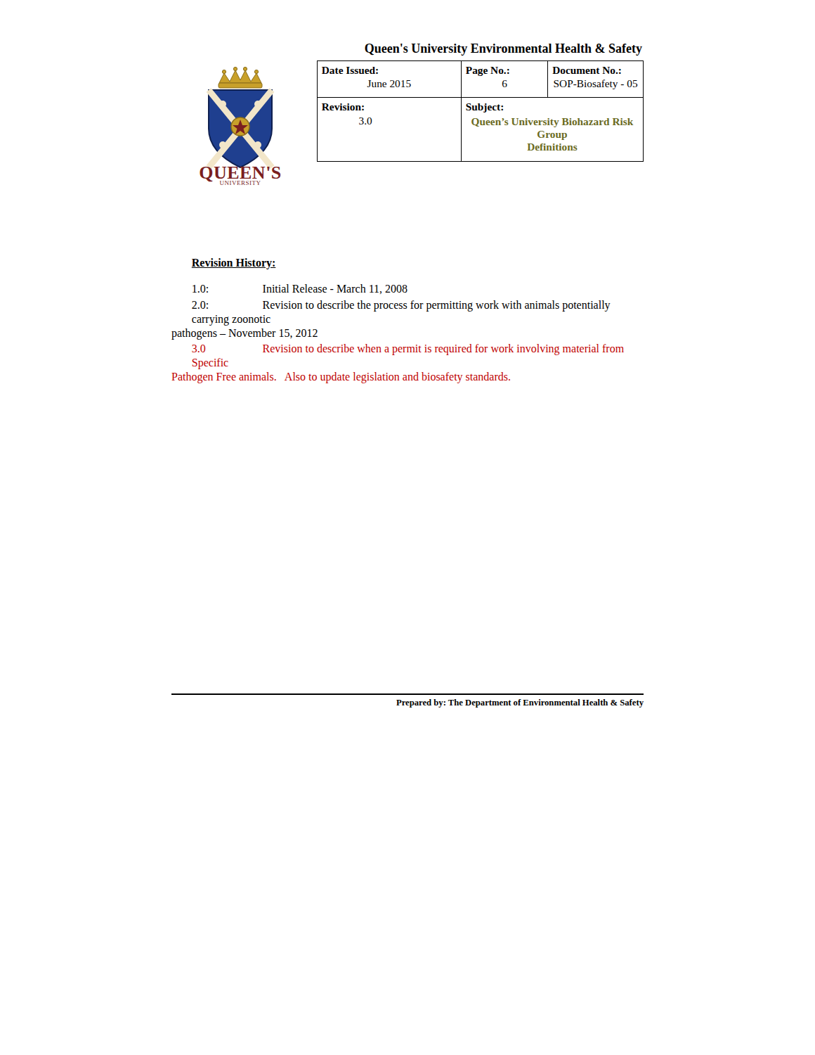Queen's University Environmental Health & Safety
QUEEN'S UNIVERSITY
| Date Issued: June 2015 | Page No.: 6 | Document No.: SOP-Biosafety - 05 |
| Revision: 3.0 | Subject: Queen’s University Biohazard Risk Group Definitions |
Revision History:
1.0: Initial Release - March 11, 2008
2.0: Revision to describe the process for permitting work with animals potentially carrying zoonotic pathogens – November 15, 2012
3.0 Revision to describe when a permit is required for work involving material from Specific Pathogen Free animals. Also to update legislation and biosafety standards.
Prepared by: The Department of Environmental Health & Safety